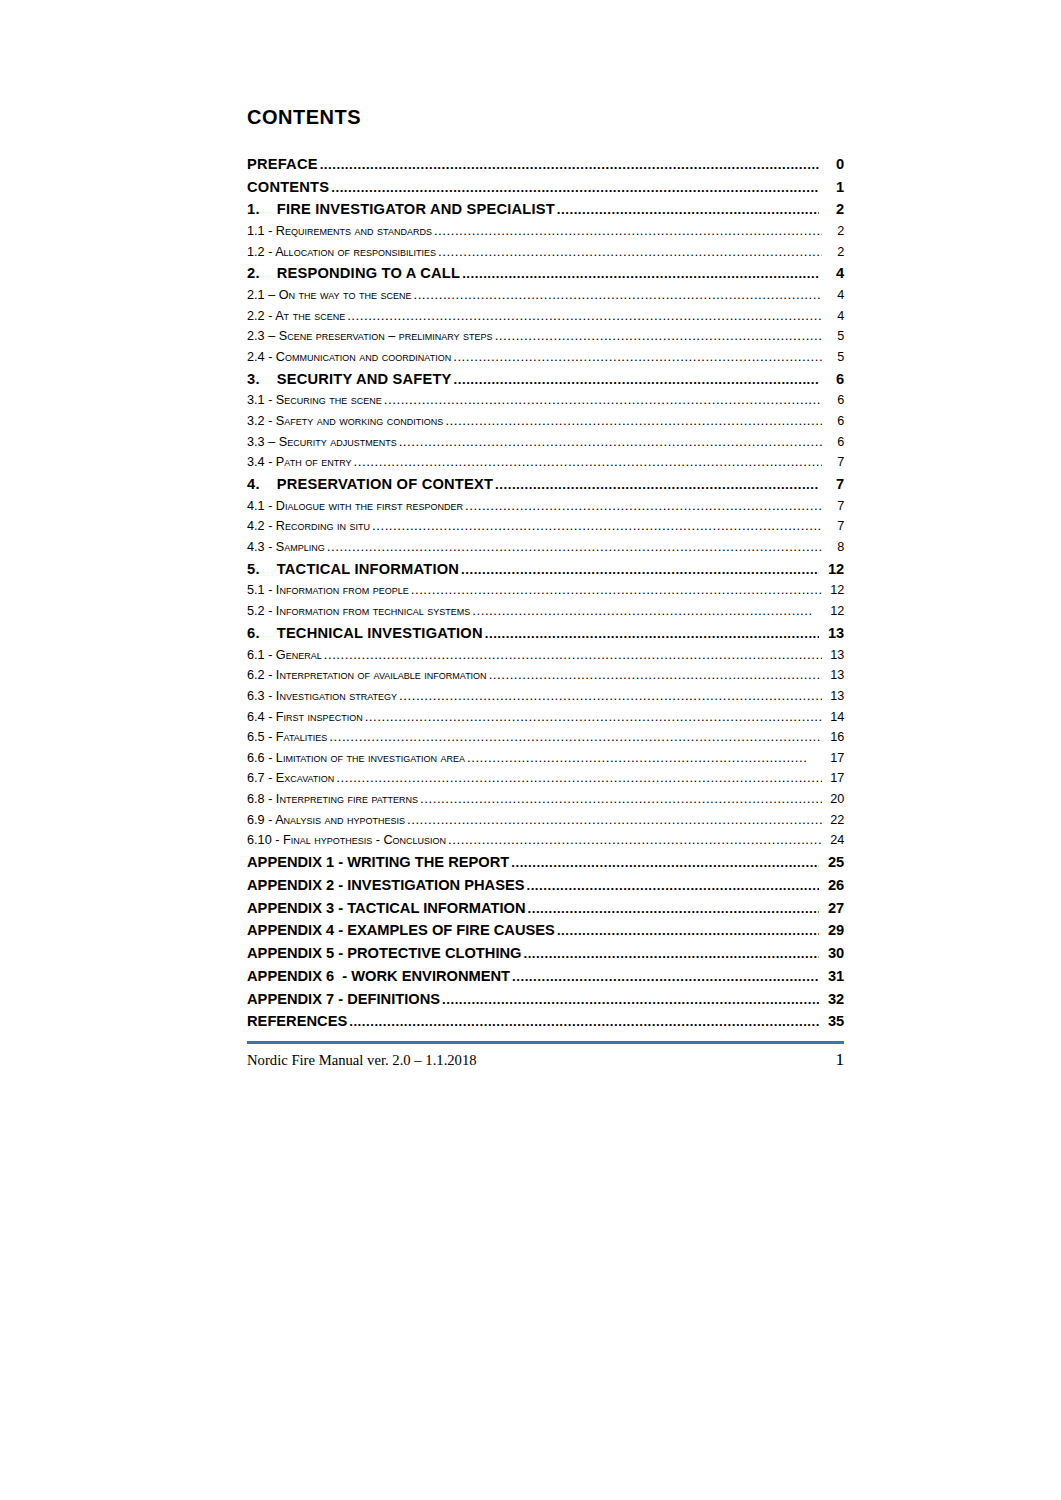CONTENTS
PREFACE .................................................................................................................................................. 0
CONTENTS ............................................................................................................................................... 1
1. FIRE INVESTIGATOR AND SPECIALIST ................................................................................................. 2
1.1 - Requirements and standards ................................................................................................................. 2
1.2 - Allocation of responsibilities ................................................................................................................ 2
2. RESPONDING TO A CALL ............................................................................................................. 4
2.1 – On the way to the scene ..................................................................................................................... 4
2.2 - At the scene ....................................................................................................................................... 4
2.3 – Scene preservation – preliminary steps ....................................................................................... 5
2.4 - Communication and coordination ......................................................................................... 5
3. SECURITY AND SAFETY ............................................................................................................... 6
3.1 - Securing the scene ............................................................................................................................. 6
3.2 - Safety and working conditions ............................................................................................. 6
3.3 – Security adjustments ......................................................................................................................... 6
3.4 - Path of entry ..................................................................................................................................... 7
4. PRESERVATION OF CONTEXT ..................................................................................................... 7
4.1 - Dialogue with the first responder ......................................................................................... 7
4.2 - Recording in situ ............................................................................................................................. 7
4.3 - Sampling ......................................................................................................................................... 8
5. TACTICAL INFORMATION ......................................................................................................... 12
5.1 - Information from people ................................................................................................................. 12
5.2 - Information from technical systems ................................................................................. 12
6. TECHNICAL INVESTIGATION ..................................................................................................... 13
6.1 - General ............................................................................................................................................. 13
6.2 - Interpretation of available information ................................................................................. 13
6.3 - Investigation strategy ..................................................................................................................... 13
6.4 - First inspection ................................................................................................................................. 14
6.5 - Fatalities ......................................................................................................................................... 16
6.6 - Limitation of the investigation area ................................................................................. 17
6.7 - Excavation ..................................................................................................................................... 17
6.8 - Interpreting fire patterns ............................................................................................................. 20
6.9 - Analysis and hypothesis ................................................................................................................. 22
6.10 - Final hypothesis - Conclusion ............................................................................................. 24
APPENDIX 1 - WRITING THE REPORT ................................................................................................. 25
APPENDIX 2 - INVESTIGATION PHASES ............................................................................................. 26
APPENDIX 3 - TACTICAL INFORMATION ............................................................................................. 27
APPENDIX 4 - EXAMPLES OF FIRE CAUSES ......................................................................................... 29
APPENDIX 5 - PROTECTIVE CLOTHING ............................................................................................. 30
APPENDIX 6 - WORK ENVIRONMENT ............................................................................................. 31
APPENDIX 7 - DEFINITIONS ............................................................................................................. 32
REFERENCES ............................................................................................................................................. 35
Nordic Fire Manual ver. 2.0 – 1.1.2018
1